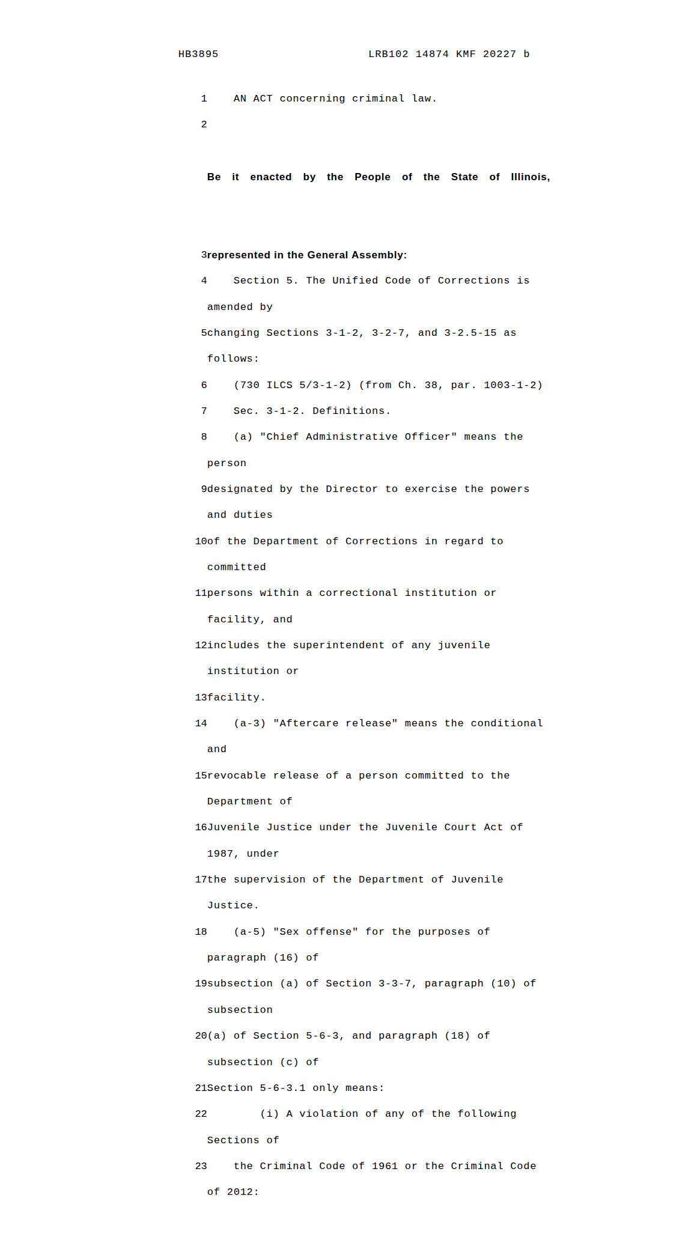HB3895
LRB102 14874 KMF 20227 b
| 1 | AN ACT concerning criminal law. |
| 2 | Be it enacted by the People of the State of Illinois, |
| 3 | represented in the General Assembly: |
| 4 | Section 5. The Unified Code of Corrections is amended by |
| 5 | changing Sections 3-1-2, 3-2-7, and 3-2.5-15 as follows: |
| 6 | (730 ILCS 5/3-1-2) (from Ch. 38, par. 1003-1-2) |
| 7 | Sec. 3-1-2. Definitions. |
| 8 | (a) "Chief Administrative Officer" means the person |
| 9 | designated by the Director to exercise the powers and duties |
| 10 | of the Department of Corrections in regard to committed |
| 11 | persons within a correctional institution or facility, and |
| 12 | includes the superintendent of any juvenile institution or |
| 13 | facility. |
| 14 | (a-3) "Aftercare release" means the conditional and |
| 15 | revocable release of a person committed to the Department of |
| 16 | Juvenile Justice under the Juvenile Court Act of 1987, under |
| 17 | the supervision of the Department of Juvenile Justice. |
| 18 | (a-5) "Sex offense" for the purposes of paragraph (16) of |
| 19 | subsection (a) of Section 3-3-7, paragraph (10) of subsection |
| 20 | (a) of Section 5-6-3, and paragraph (18) of subsection (c) of |
| 21 | Section 5-6-3.1 only means: |
| 22 | (i) A violation of any of the following Sections of |
| 23 | the Criminal Code of 1961 or the Criminal Code of 2012: |